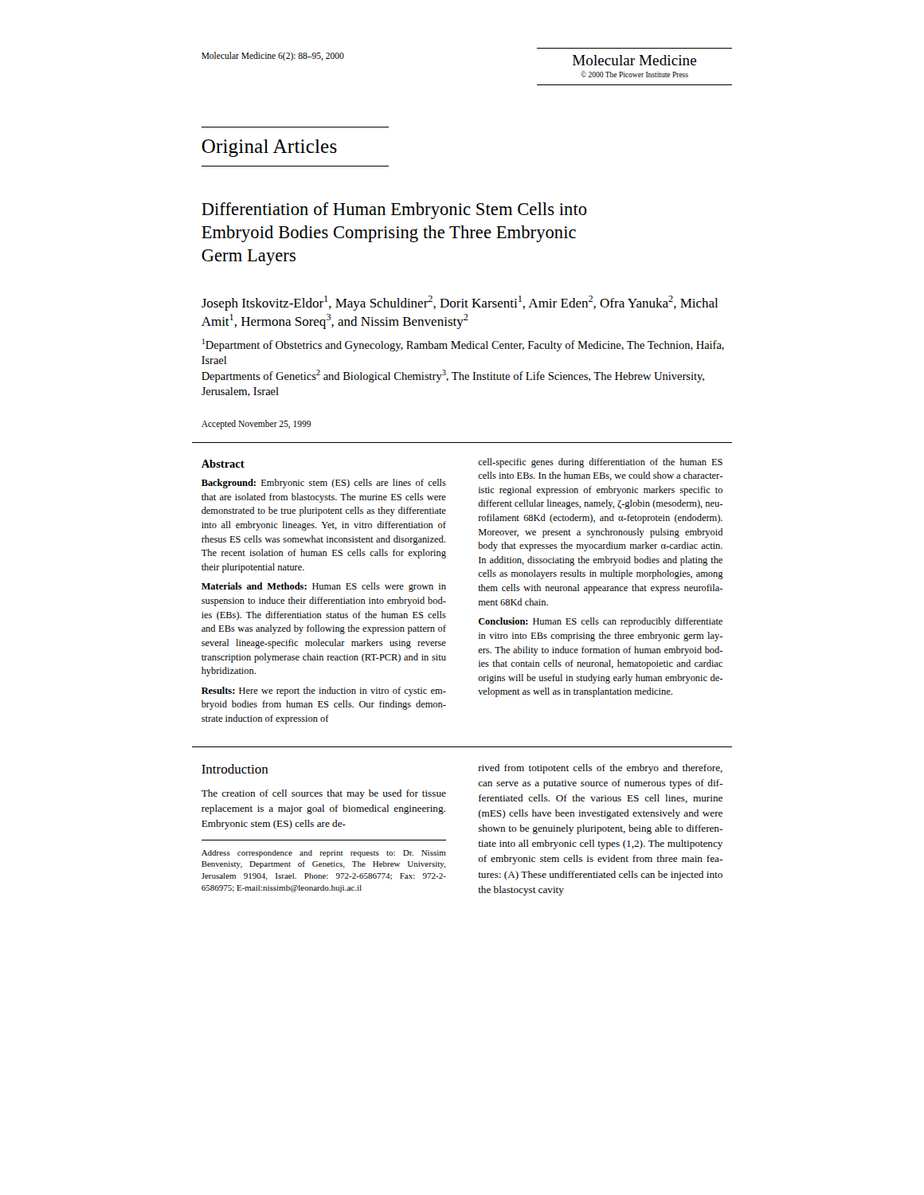Molecular Medicine 6(2): 88–95, 2000
Molecular Medicine
© 2000 The Picower Institute Press
Original Articles
Differentiation of Human Embryonic Stem Cells into
Embryoid Bodies Comprising the Three Embryonic
Germ Layers
Joseph Itskovitz-Eldor1, Maya Schuldiner2, Dorit Karsenti1, Amir Eden2, Ofra Yanuka2, Michal Amit1, Hermona Soreq3, and Nissim Benvenisty2
1Department of Obstetrics and Gynecology, Rambam Medical Center, Faculty of Medicine, The Technion, Haifa, Israel
Departments of Genetics2 and Biological Chemistry3, The Institute of Life Sciences, The Hebrew University, Jerusalem, Israel
Accepted November 25, 1999
Abstract
Background: Embryonic stem (ES) cells are lines of cells that are isolated from blastocysts. The murine ES cells were demonstrated to be true pluripotent cells as they differentiate into all embryonic lineages. Yet, in vitro differentiation of rhesus ES cells was somewhat inconsistent and disorganized. The recent isolation of human ES cells calls for exploring their pluripotential nature.
Materials and Methods: Human ES cells were grown in suspension to induce their differentiation into embryoid bodies (EBs). The differentiation status of the human ES cells and EBs was analyzed by following the expression pattern of several lineage-specific molecular markers using reverse transcription polymerase chain reaction (RT-PCR) and in situ hybridization.
Results: Here we report the induction in vitro of cystic embryoid bodies from human ES cells. Our findings demonstrate induction of expression of
cell-specific genes during differentiation of the human ES cells into EBs. In the human EBs, we could show a characteristic regional expression of embryonic markers specific to different cellular lineages, namely, ζ-globin (mesoderm), neurofilament 68Kd (ectoderm), and α-fetoprotein (endoderm). Moreover, we present a synchronously pulsing embryoid body that expresses the myocardium marker α-cardiac actin. In addition, dissociating the embryoid bodies and plating the cells as monolayers results in multiple morphologies, among them cells with neuronal appearance that express neurofilament 68Kd chain.
Conclusion: Human ES cells can reproducibly differentiate in vitro into EBs comprising the three embryonic germ layers. The ability to induce formation of human embryoid bodies that contain cells of neuronal, hematopoietic and cardiac origins will be useful in studying early human embryonic development as well as in transplantation medicine.
Introduction
The creation of cell sources that may be used for tissue replacement is a major goal of biomedical engineering. Embryonic stem (ES) cells are de-
Address correspondence and reprint requests to: Dr. Nissim Benvenisty, Department of Genetics, The Hebrew University, Jerusalem 91904, Israel. Phone: 972-2-6586774; Fax: 972-2-6586975; E-mail:nissimb@leonardo.huji.ac.il
rived from totipotent cells of the embryo and therefore, can serve as a putative source of numerous types of differentiated cells. Of the various ES cell lines, murine (mES) cells have been investigated extensively and were shown to be genuinely pluripotent, being able to differentiate into all embryonic cell types (1,2). The multipotency of embryonic stem cells is evident from three main features: (A) These undifferentiated cells can be injected into the blastocyst cavity